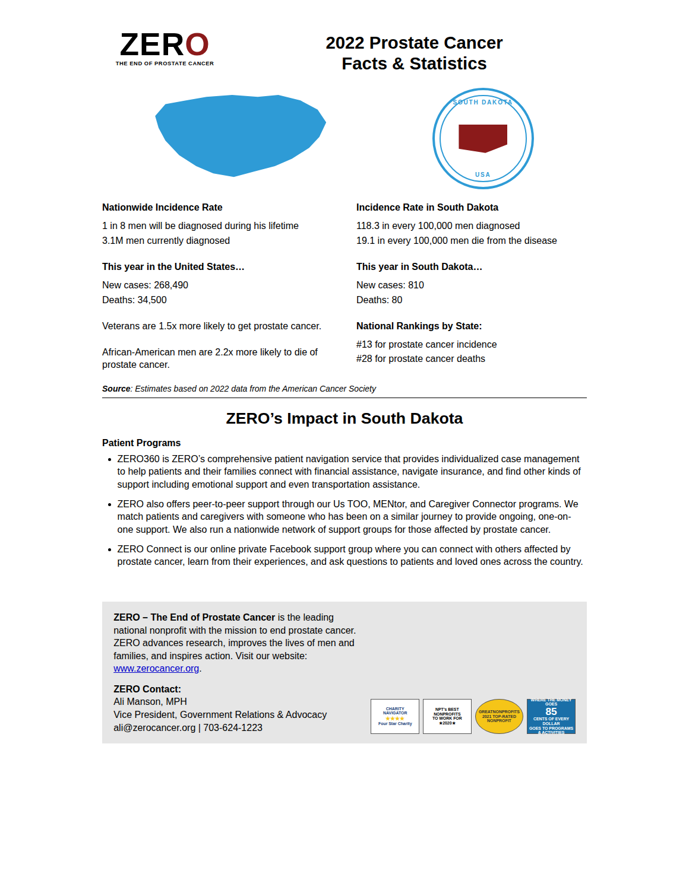ZERO
THE END OF PROSTATE CANCER
2022 Prostate Cancer
Facts & Statistics
SOUTH DAKOTA
USA
Nationwide Incidence Rate
1 in 8 men will be diagnosed during his lifetime
3.1M men currently diagnosed
This year in the United States…
New cases: 268,490
Deaths: 34,500
Veterans are 1.5x more likely to get prostate cancer.
African-American men are 2.2x more likely to die of prostate cancer.
Incidence Rate in South Dakota
118.3 in every 100,000 men diagnosed
19.1 in every 100,000 men die from the disease
This year in South Dakota…
New cases: 810
Deaths: 80
National Rankings by State:
#13 for prostate cancer incidence
#28 for prostate cancer deaths
Source: Estimates based on 2022 data from the American Cancer Society
ZERO’s Impact in South Dakota
Patient Programs
ZERO360 is ZERO’s comprehensive patient navigation service that provides individualized case management to help patients and their families connect with financial assistance, navigate insurance, and find other kinds of support including emotional support and even transportation assistance.
ZERO also offers peer-to-peer support through our Us TOO, MENtor, and Caregiver Connector programs. We match patients and caregivers with someone who has been on a similar journey to provide ongoing, one-on-one support. We also run a nationwide network of support groups for those affected by prostate cancer.
ZERO Connect is our online private Facebook support group where you can connect with others affected by prostate cancer, learn from their experiences, and ask questions to patients and loved ones across the country.
ZERO – The End of Prostate Cancer is the leading national nonprofit with the mission to end prostate cancer. ZERO advances research, improves the lives of men and families, and inspires action. Visit our website: www.zerocancer.org.
ZERO Contact:
Ali Manson, MPH
Vice President, Government Relations & Advocacy
ali@zerocancer.org | 703-624-1223
CHARITY
NAVIGATOR
★★★★
Four Star Charity
NPT’s BEST
NONPROFITS
TO WORK FOR
★2020★
GREATNONPROFITS
2021 TOP-RATED
NONPROFIT
WHERE THE MONEY GOES
85
CENTS OF EVERY DOLLAR
GOES TO PROGRAMS & ACTIVITIES